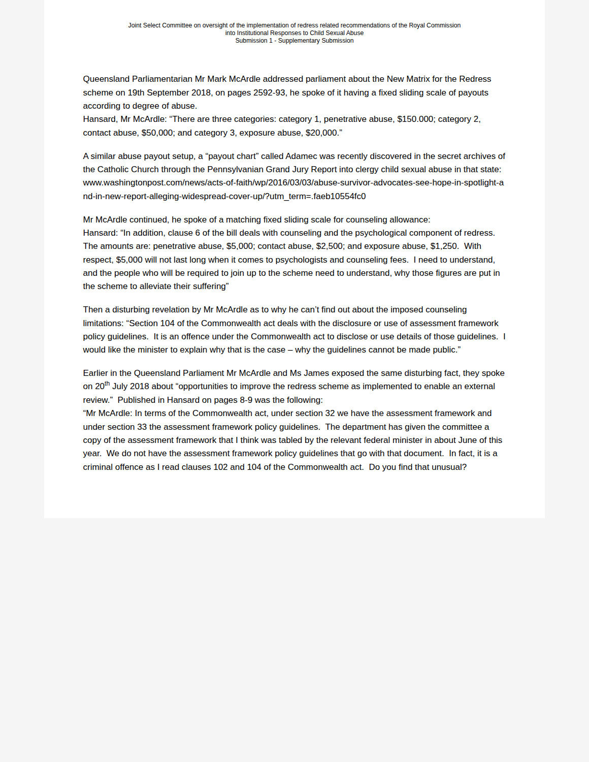Joint Select Committee on oversight of the implementation of redress related recommendations of the Royal Commission into Institutional Responses to Child Sexual Abuse Submission 1 - Supplementary Submission
Queensland Parliamentarian Mr Mark McArdle addressed parliament about the New Matrix for the Redress scheme on 19th September 2018, on pages 2592-93, he spoke of it having a fixed sliding scale of payouts according to degree of abuse.
Hansard, Mr McArdle: “There are three categories: category 1, penetrative abuse, $150.000; category 2, contact abuse, $50,000; and category 3, exposure abuse, $20,000.”
A similar abuse payout setup, a “payout chart” called Adamec was recently discovered in the secret archives of the Catholic Church through the Pennsylvanian Grand Jury Report into clergy child sexual abuse in that state:
www.washingtonpost.com/news/acts-of-faith/wp/2016/03/03/abuse-survivor-advocates-see-hope-in-spotlight-and-in-new-report-alleging-widespread-cover-up/?utm_term=.faeb10554fc0
Mr McArdle continued, he spoke of a matching fixed sliding scale for counseling allowance:
Hansard: “In addition, clause 6 of the bill deals with counseling and the psychological component of redress. The amounts are: penetrative abuse, $5,000; contact abuse, $2,500; and exposure abuse, $1,250. With respect, $5,000 will not last long when it comes to psychologists and counseling fees. I need to understand, and the people who will be required to join up to the scheme need to understand, why those figures are put in the scheme to alleviate their suffering”
Then a disturbing revelation by Mr McArdle as to why he can’t find out about the imposed counseling limitations: “Section 104 of the Commonwealth act deals with the disclosure or use of assessment framework policy guidelines. It is an offence under the Commonwealth act to disclose or use details of those guidelines. I would like the minister to explain why that is the case – why the guidelines cannot be made public.”
Earlier in the Queensland Parliament Mr McArdle and Ms James exposed the same disturbing fact, they spoke on 20th July 2018 about “opportunities to improve the redress scheme as implemented to enable an external review.” Published in Hansard on pages 8-9 was the following:
“Mr McArdle: In terms of the Commonwealth act, under section 32 we have the assessment framework and under section 33 the assessment framework policy guidelines. The department has given the committee a copy of the assessment framework that I think was tabled by the relevant federal minister in about June of this year. We do not have the assessment framework policy guidelines that go with that document. In fact, it is a criminal offence as I read clauses 102 and 104 of the Commonwealth act. Do you find that unusual?